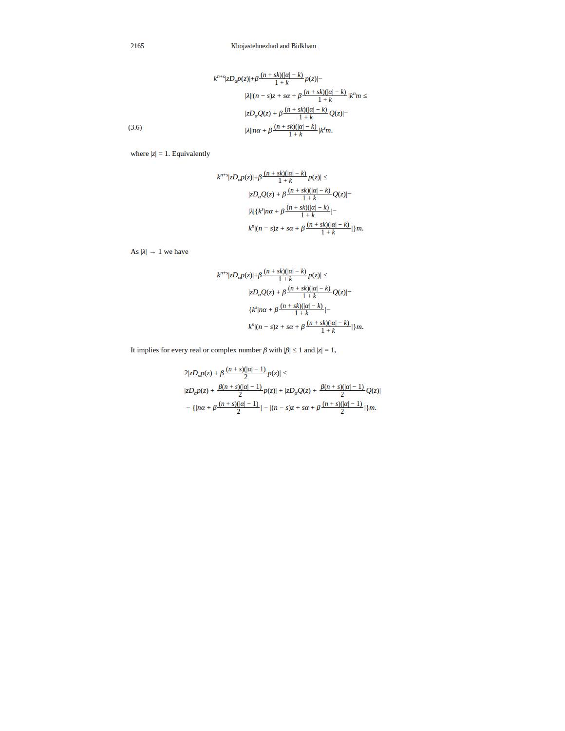2165
Khojastehnezhad and Bidkham
kn+s|zDαp(z)|+β(n + sk)(|α| − k) 1 + k p(z)|− |λ||(n − s)z + sα + β(n + sk)(|α| − k) 1 + k|knm ≤ |zDαQ(z) + β(n + sk)(|α| − k) 1 + k Q(z)|− (3.6)|λ||nα + β(n + sk)(|α| − k) 1 + k|ksm.
where |z| = 1. Equivalently
kn+s|zDαp(z)|+β(n + sk)(|α| − k) 1 + k p(z)| ≤ |zDαQ(z) + β(n + sk)(|α| − k) 1 + k Q(z)|− |λ|{ks|nα + β(n + sk)(|α| − k) 1 + k|− kn|(n − s)z + sα + β(n + sk)(|α| − k) 1 + k|}m.
As |λ| → 1 we have
kn+s|zDαp(z)|+β(n + sk)(|α| − k) 1 + k p(z)| ≤ |zDαQ(z) + β(n + sk)(|α| − k) 1 + k Q(z)|− {ks|nα + β(n + sk)(|α| − k) 1 + k|− kn|(n − s)z + sα + β(n + sk)(|α| − k) 1 + k|}m.
It implies for every real or complex number β with |β| ≤ 1 and |z| = 1,
2|zDαp(z) + β(n + s)(|α| − 1) 2 p(z)| ≤ |zDαp(z) + β(n + s)(|α| − 1) 2 p(z)| + |zDαQ(z) + β(n + s)(|α| − 1) 2 Q(z)| − {|nα + β(n + s)(|α| − 1) 2| − |(n − s)z + sα + β(n + s)(|α| − 1) 2|}m.